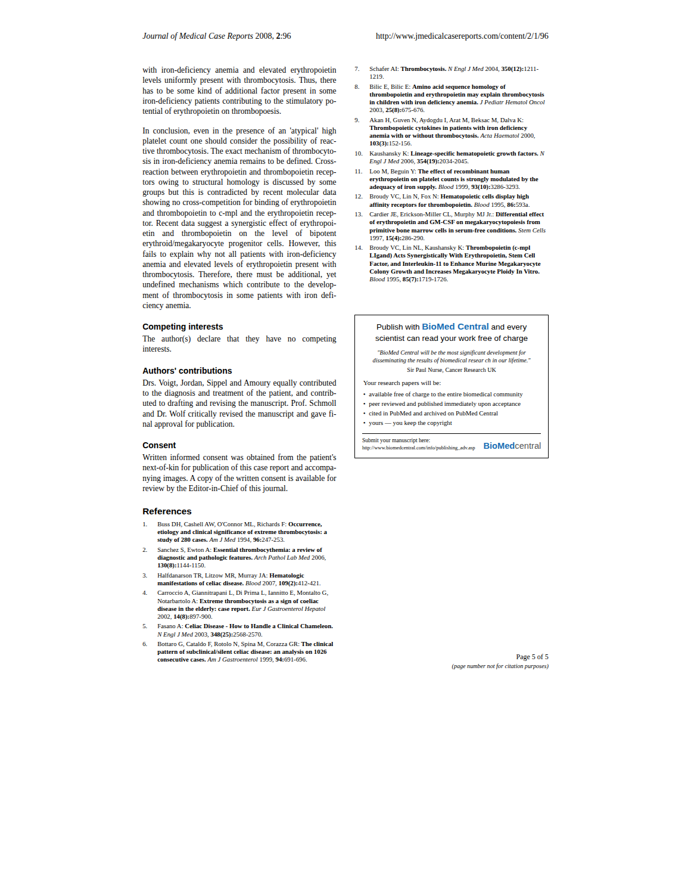Journal of Medical Case Reports 2008, 2:96
http://www.jmedicalcasereports.com/content/2/1/96
with iron-deficiency anemia and elevated erythropoietin levels uniformly present with thrombocytosis. Thus, there has to be some kind of additional factor present in some iron-deficiency patients contributing to the stimulatory potential of erythropoietin on thrombopoesis.
In conclusion, even in the presence of an 'atypical' high platelet count one should consider the possibility of reactive thrombocytosis. The exact mechanism of thrombocytosis in iron-deficiency anemia remains to be defined. Cross-reaction between erythropoietin and thrombopoietin receptors owing to structural homology is discussed by some groups but this is contradicted by recent molecular data showing no cross-competition for binding of erythropoietin and thrombopoietin to c-mpl and the erythropoietin receptor. Recent data suggest a synergistic effect of erythropoietin and thrombopoietin on the level of bipotent erythroid/megakaryocyte progenitor cells. However, this fails to explain why not all patients with iron-deficiency anemia and elevated levels of erythropoietin present with thrombocytosis. Therefore, there must be additional, yet undefined mechanisms which contribute to the development of thrombocytosis in some patients with iron deficiency anemia.
Competing interests
The author(s) declare that they have no competing interests.
Authors' contributions
Drs. Voigt, Jordan, Sippel and Amoury equally contributed to the diagnosis and treatment of the patient, and contributed to drafting and revising the manuscript. Prof. Schmoll and Dr. Wolf critically revised the manuscript and gave final approval for publication.
Consent
Written informed consent was obtained from the patient's next-of-kin for publication of this case report and accompanying images. A copy of the written consent is available for review by the Editor-in-Chief of this journal.
References
Buss DH, Cashell AW, O'Connor ML, Richards F: Occurrence, etiology and clinical significance of extreme thrombocytosis: a study of 280 cases. Am J Med 1994, 96: 247-253.
Sanchez S, Ewton A: Essential thrombocythemia: a review of diagnostic and pathologic features. Arch Pathol Lab Med 2006, 130(8): 1144-1150.
Halfdanarson TR, Litzow MR, Murray JA: Hematologic manifestations of celiac disease. Blood 2007, 109(2): 412-421.
Carroccio A, Giannitrapani L, Di Prima L, Iannitto E, Montalto G, Notarbartolo A: Extreme thrombocytosis as a sign of coeliac disease in the elderly: case report. Eur J Gastroenterol Hepatol 2002, 14(8): 897-900.
Fasano A: Celiac Disease - How to Handle a Clinical Chameleon. N Engl J Med 2003, 348(25): 2568-2570.
Bottaro G, Cataldo F, Rotolo N, Spina M, Corazza GR: The clinical pattern of subclinical/silent celiac disease: an analysis on 1026 consecutive cases. Am J Gastroenterol 1999, 94: 691-696.
Schafer AI: Thrombocytosis. N Engl J Med 2004, 350(12): 1211-1219.
Bilic E, Bilic E: Amino acid sequence homology of thrombopoietin and erythropoietin may explain thrombocytosis in children with iron deficiency anemia. J Pediatr Hematol Oncol 2003, 25(8): 675-676.
Akan H, Guven N, Aydogdu I, Arat M, Beksac M, Dalva K: Thrombopoietic cytokines in patients with iron deficiency anemia with or without thrombocytosis. Acta Haematol 2000, 103(3): 152-156.
Kaushansky K: Lineage-specific hematopoietic growth factors. N Engl J Med 2006, 354(19): 2034-2045.
Loo M, Beguin Y: The effect of recombinant human erythropoietin on platelet counts is strongly modulated by the adequacy of iron supply. Blood 1999, 93(10): 3286-3293.
Broudy VC, Lin N, Fox N: Hematopoietic cells display high affinity receptors for thrombopoietin. Blood 1995, 86: 593a.
Cardier JE, Erickson-Miller CL, Murphy MJ Jr.: Differential effect of erythropoietin and GM-CSF on megakaryocytopoiesis from primitive bone marrow cells in serum-free conditions. Stem Cells 1997, 15(4): 286-290.
Broudy VC, Lin NL, Kaushansky K: Thrombopoietin (c-mpl LIgand) Acts Synergistically With Erythropoietin, Stem Cell Factor, and Interleukin-11 to Enhance Murine Megakaryocyte Colony Growth and Increases Megakaryocyte Ploidy In Vitro. Blood 1995, 85(7): 1719-1726.
Publish with BioMed Central and every
scientist can read your work free of charge
"BioMed Central will be the most significant development for disseminating the results of biomedical resear ch in our lifetime."
Sir Paul Nurse, Cancer Research UK
Your research papers will be:
available free of charge to the entire biomedical community
peer reviewed and published immediately upon acceptance
cited in PubMed and archived on PubMed Central
yours — you keep the copyright
Submit your manuscript here:
http://www.biomedcentral.com/info/publishing_adv.asp
Bio Med central
Page 5 of 5
(page number not for citation purposes)